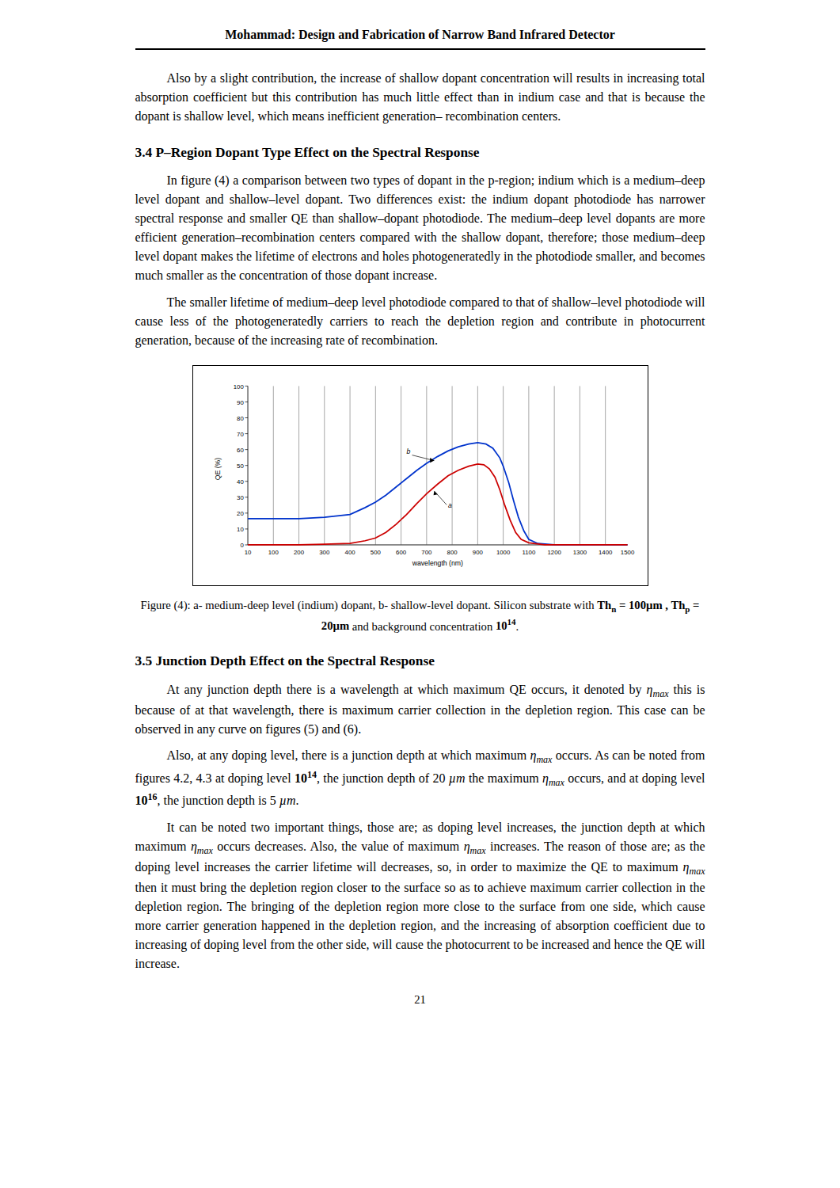Mohammad: Design and Fabrication of Narrow Band Infrared Detector
Also by a slight contribution, the increase of shallow dopant concentration will results in increasing total absorption coefficient but this contribution has much little effect than in indium case and that is because the dopant is shallow level, which means inefficient generation– recombination centers.
3.4 P–Region Dopant Type Effect on the Spectral Response
In figure (4) a comparison between two types of dopant in the p-region; indium which is a medium–deep level dopant and shallow–level dopant. Two differences exist: the indium dopant photodiode has narrower spectral response and smaller QE than shallow–dopant photodiode. The medium–deep level dopants are more efficient generation–recombination centers compared with the shallow dopant, therefore; those medium–deep level dopant makes the lifetime of electrons and holes photogeneratedly in the photodiode smaller, and becomes much smaller as the concentration of those dopant increase.
The smaller lifetime of medium–deep level photodiode compared to that of shallow–level photodiode will cause less of the photogeneratedly carriers to reach the depletion region and contribute in photocurrent generation, because of the increasing rate of recombination.
100 90 80 70 60 50 40 30 20 10 0 10 100 200 300 400 500 600 700 800 900 1000 1100 1200 1300 1400 1500 wavelength (nm) QE (%) b a
Figure (4): a- medium-deep level (indium) dopant, b- shallow-level dopant. Silicon substrate with Thn = 100µm , Thp = 20µm and background concentration 1014.
3.5 Junction Depth Effect on the Spectral Response
At any junction depth there is a wavelength at which maximum QE occurs, it denoted by ηmax this is because of at that wavelength, there is maximum carrier collection in the depletion region. This case can be observed in any curve on figures (5) and (6).
Also, at any doping level, there is a junction depth at which maximum ηmax occurs. As can be noted from figures 4.2, 4.3 at doping level 1014, the junction depth of 20 µm the maximum ηmax occurs, and at doping level 1016, the junction depth is 5 µm.
It can be noted two important things, those are; as doping level increases, the junction depth at which maximum ηmax occurs decreases. Also, the value of maximum ηmax increases. The reason of those are; as the doping level increases the carrier lifetime will decreases, so, in order to maximize the QE to maximum ηmax then it must bring the depletion region closer to the surface so as to achieve maximum carrier collection in the depletion region. The bringing of the depletion region more close to the surface from one side, which cause more carrier generation happened in the depletion region, and the increasing of absorption coefficient due to increasing of doping level from the other side, will cause the photocurrent to be increased and hence the QE will increase.
21